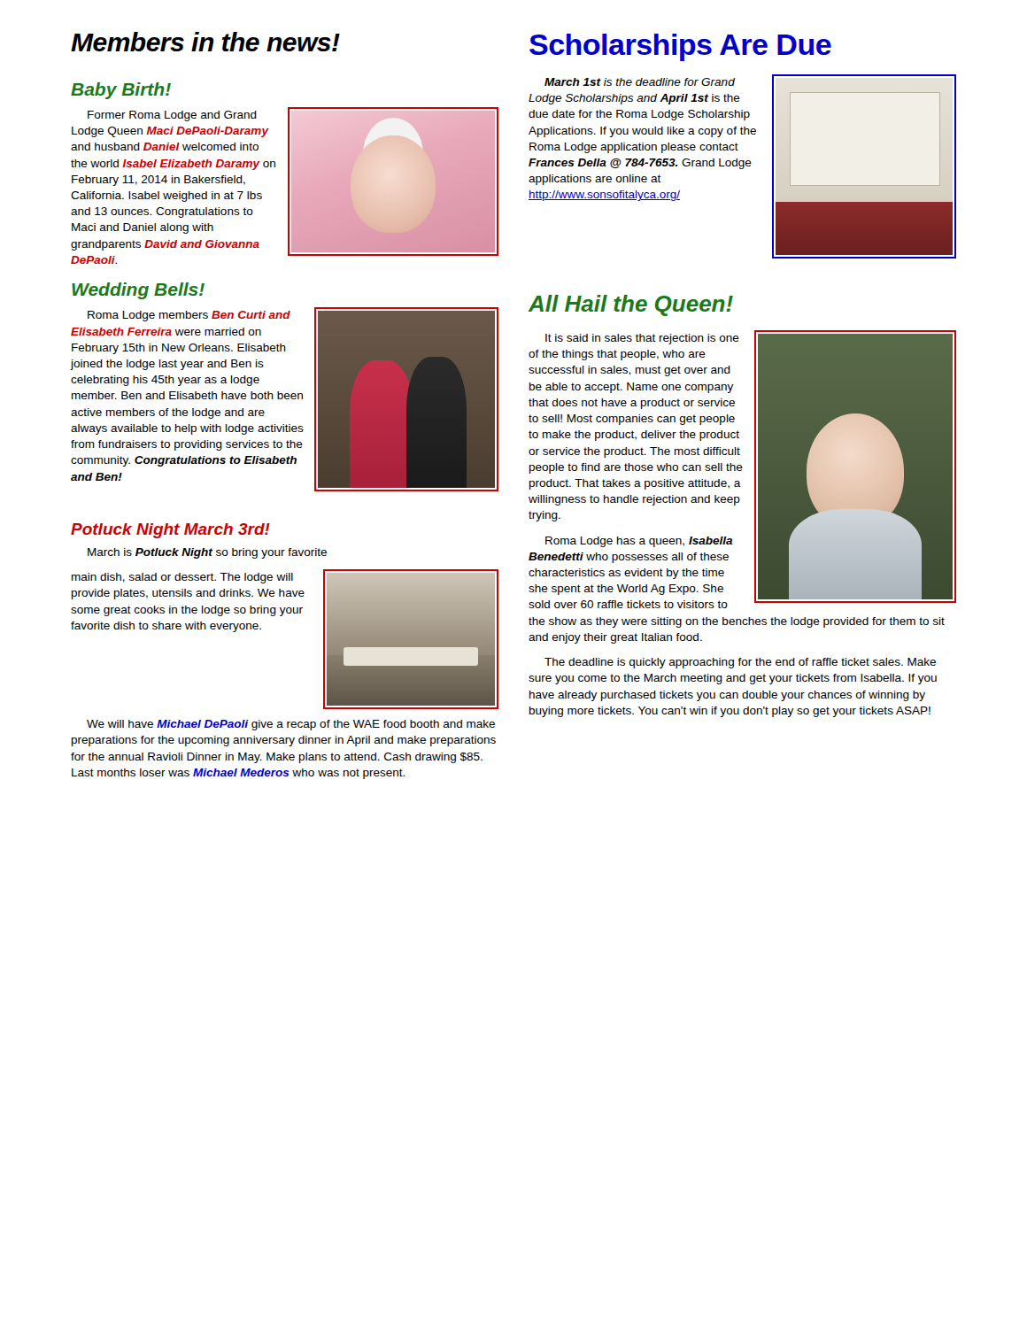Members in the news!
Baby Birth!
Former Roma Lodge and Grand Lodge Queen Maci DePaoli-Daramy and husband Daniel welcomed into the world Isabel Elizabeth Daramy on February 11, 2014 in Bakersfield, California. Isabel weighed in at 7 lbs and 13 ounces. Congratulations to Maci and Daniel along with grandparents David and Giovanna DePaoli.
Wedding Bells!
Roma Lodge members Ben Curti and Elisabeth Ferreira were married on February 15th in New Orleans. Elisabeth joined the lodge last year and Ben is celebrating his 45th year as a lodge member. Ben and Elisabeth have both been active members of the lodge and are always available to help with lodge activities from fundraisers to providing services to the community. Congratulations to Elisabeth and Ben!
Potluck Night March 3rd!
March is Potluck Night so bring your favorite
main dish, salad or dessert. The lodge will provide plates, utensils and drinks. We have some great cooks in the lodge so bring your favorite dish to share with everyone.
We will have Michael DePaoli give a recap of the WAE food booth and make preparations for the upcoming anniversary dinner in April and make preparations for the annual Ravioli Dinner in May. Make plans to attend. Cash drawing $85. Last months loser was Michael Mederos who was not present.
Scholarships Are Due
March 1st is the deadline for Grand Lodge Scholarships and April 1st is the due date for the Roma Lodge Scholarship Applications. If you would like a copy of the Roma Lodge application please contact Frances Della @ 784-7653. Grand Lodge applications are online at http://www.sonsofitalyca.org/
All Hail the Queen!
It is said in sales that rejection is one of the things that people, who are successful in sales, must get over and be able to accept. Name one company that does not have a product or service to sell! Most companies can get people to make the product, deliver the product or service the product. The most difficult people to find are those who can sell the product. That takes a positive attitude, a willingness to handle rejection and keep trying.
Roma Lodge has a queen, Isabella Benedetti who possesses all of these characteristics as evident by the time she spent at the World Ag Expo. She sold over 60 raffle tickets to visitors to the show as they were sitting on the benches the lodge provided for them to sit and enjoy their great Italian food.
The deadline is quickly approaching for the end of raffle ticket sales. Make sure you come to the March meeting and get your tickets from Isabella. If you have already purchased tickets you can double your chances of winning by buying more tickets. You can't win if you don't play so get your tickets ASAP!